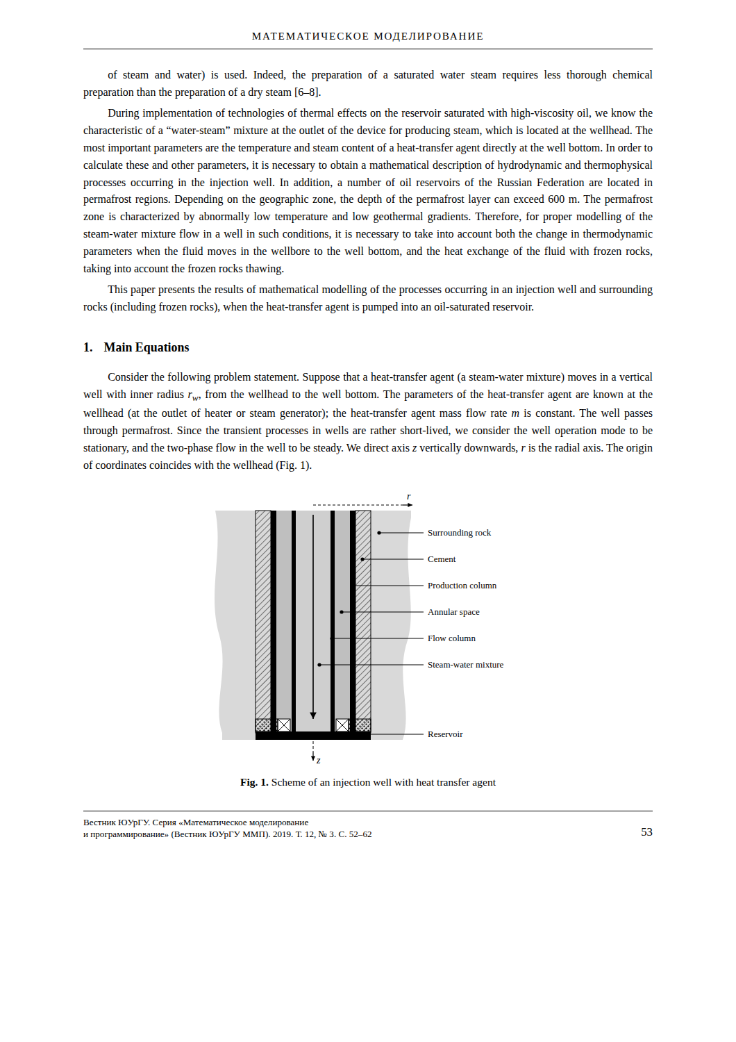МАТЕМАТИЧЕСКОЕ МОДЕЛИРОВАНИЕ
of steam and water) is used. Indeed, the preparation of a saturated water steam requires less thorough chemical preparation than the preparation of a dry steam [6–8].
During implementation of technologies of thermal effects on the reservoir saturated with high-viscosity oil, we know the characteristic of a “water-steam” mixture at the outlet of the device for producing steam, which is located at the wellhead. The most important parameters are the temperature and steam content of a heat-transfer agent directly at the well bottom. In order to calculate these and other parameters, it is necessary to obtain a mathematical description of hydrodynamic and thermophysical processes occurring in the injection well. In addition, a number of oil reservoirs of the Russian Federation are located in permafrost regions. Depending on the geographic zone, the depth of the permafrost layer can exceed 600 m. The permafrost zone is characterized by abnormally low temperature and low geothermal gradients. Therefore, for proper modelling of the steam-water mixture flow in a well in such conditions, it is necessary to take into account both the change in thermodynamic parameters when the fluid moves in the wellbore to the well bottom, and the heat exchange of the fluid with frozen rocks, taking into account the frozen rocks thawing.
This paper presents the results of mathematical modelling of the processes occurring in an injection well and surrounding rocks (including frozen rocks), when the heat-transfer agent is pumped into an oil-saturated reservoir.
1. Main Equations
Consider the following problem statement. Suppose that a heat-transfer agent (a steam-water mixture) moves in a vertical well with inner radius rw, from the wellhead to the well bottom. The parameters of the heat-transfer agent are known at the wellhead (at the outlet of heater or steam generator); the heat-transfer agent mass flow rate m is constant. The well passes through permafrost. Since the transient processes in wells are rather short-lived, we consider the well operation mode to be stationary, and the two-phase flow in the well to be steady. We direct axis z vertically downwards, r is the radial axis. The origin of coordinates coincides with the wellhead (Fig. 1).
r z Surrounding rock Cement Production column Annular space Flow column Steam-water mixture Reservoir
Fig. 1. Scheme of an injection well with heat transfer agent
Вестник ЮУрГУ. Серия «Математическое моделирование
и программирование» (Вестник ЮУрГУ ММП). 2019. Т. 12, № 3. С. 52–62
53